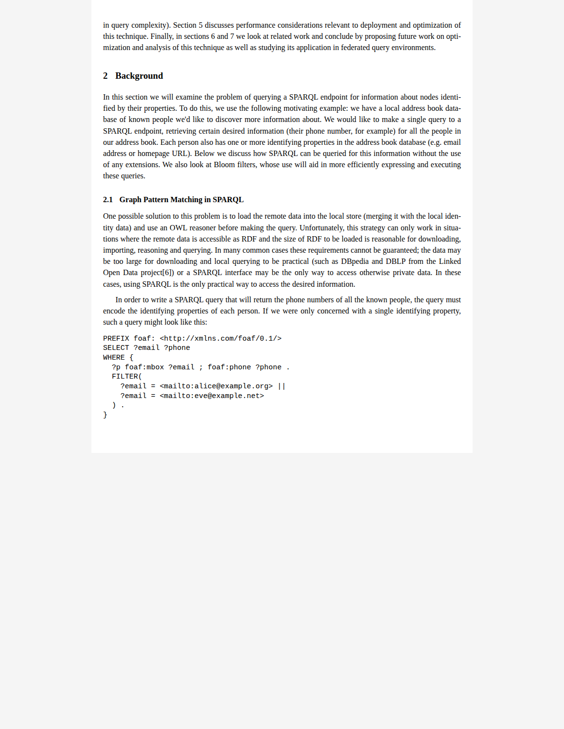in query complexity). Section 5 discusses performance considerations relevant to deployment and optimization of this technique. Finally, in sections 6 and 7 we look at related work and conclude by proposing future work on optimization and analysis of this technique as well as studying its application in federated query environments.
2 Background
In this section we will examine the problem of querying a SPARQL endpoint for information about nodes identified by their properties. To do this, we use the following motivating example: we have a local address book database of known people we'd like to discover more information about. We would like to make a single query to a SPARQL endpoint, retrieving certain desired information (their phone number, for example) for all the people in our address book. Each person also has one or more identifying properties in the address book database (e.g. email address or homepage URL). Below we discuss how SPARQL can be queried for this information without the use of any extensions. We also look at Bloom filters, whose use will aid in more efficiently expressing and executing these queries.
2.1 Graph Pattern Matching in SPARQL
One possible solution to this problem is to load the remote data into the local store (merging it with the local identity data) and use an OWL reasoner before making the query. Unfortunately, this strategy can only work in situations where the remote data is accessible as RDF and the size of RDF to be loaded is reasonable for downloading, importing, reasoning and querying. In many common cases these requirements cannot be guaranteed; the data may be too large for downloading and local querying to be practical (such as DBpedia and DBLP from the Linked Open Data project[6]) or a SPARQL interface may be the only way to access otherwise private data. In these cases, using SPARQL is the only practical way to access the desired information.
In order to write a SPARQL query that will return the phone numbers of all the known people, the query must encode the identifying properties of each person. If we were only concerned with a single identifying property, such a query might look like this:
PREFIX foaf: <http://xmlns.com/foaf/0.1/>
SELECT ?email ?phone
WHERE {
  ?p foaf:mbox ?email ; foaf:phone ?phone .
  FILTER(
    ?email = <mailto:alice@example.org> ||
    ?email = <mailto:eve@example.net>
  ) .
}